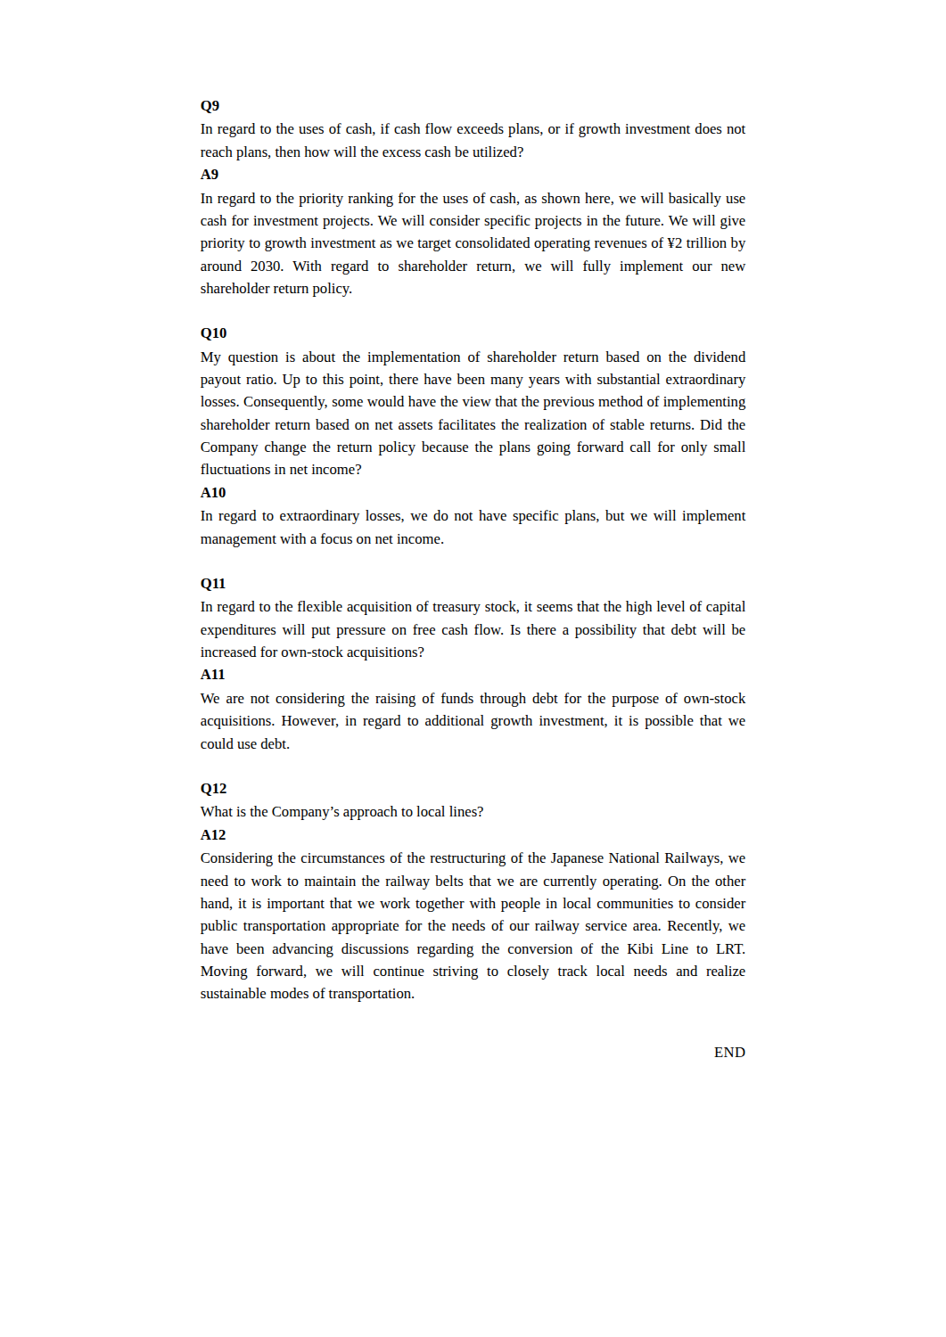Q9
In regard to the uses of cash, if cash flow exceeds plans, or if growth investment does not reach plans, then how will the excess cash be utilized?
A9
In regard to the priority ranking for the uses of cash, as shown here, we will basically use cash for investment projects. We will consider specific projects in the future. We will give priority to growth investment as we target consolidated operating revenues of ¥2 trillion by around 2030. With regard to shareholder return, we will fully implement our new shareholder return policy.
Q10
My question is about the implementation of shareholder return based on the dividend payout ratio. Up to this point, there have been many years with substantial extraordinary losses. Consequently, some would have the view that the previous method of implementing shareholder return based on net assets facilitates the realization of stable returns. Did the Company change the return policy because the plans going forward call for only small fluctuations in net income?
A10
In regard to extraordinary losses, we do not have specific plans, but we will implement management with a focus on net income.
Q11
In regard to the flexible acquisition of treasury stock, it seems that the high level of capital expenditures will put pressure on free cash flow. Is there a possibility that debt will be increased for own-stock acquisitions?
A11
We are not considering the raising of funds through debt for the purpose of own-stock acquisitions. However, in regard to additional growth investment, it is possible that we could use debt.
Q12
What is the Company’s approach to local lines?
A12
Considering the circumstances of the restructuring of the Japanese National Railways, we need to work to maintain the railway belts that we are currently operating. On the other hand, it is important that we work together with people in local communities to consider public transportation appropriate for the needs of our railway service area. Recently, we have been advancing discussions regarding the conversion of the Kibi Line to LRT. Moving forward, we will continue striving to closely track local needs and realize sustainable modes of transportation.
END